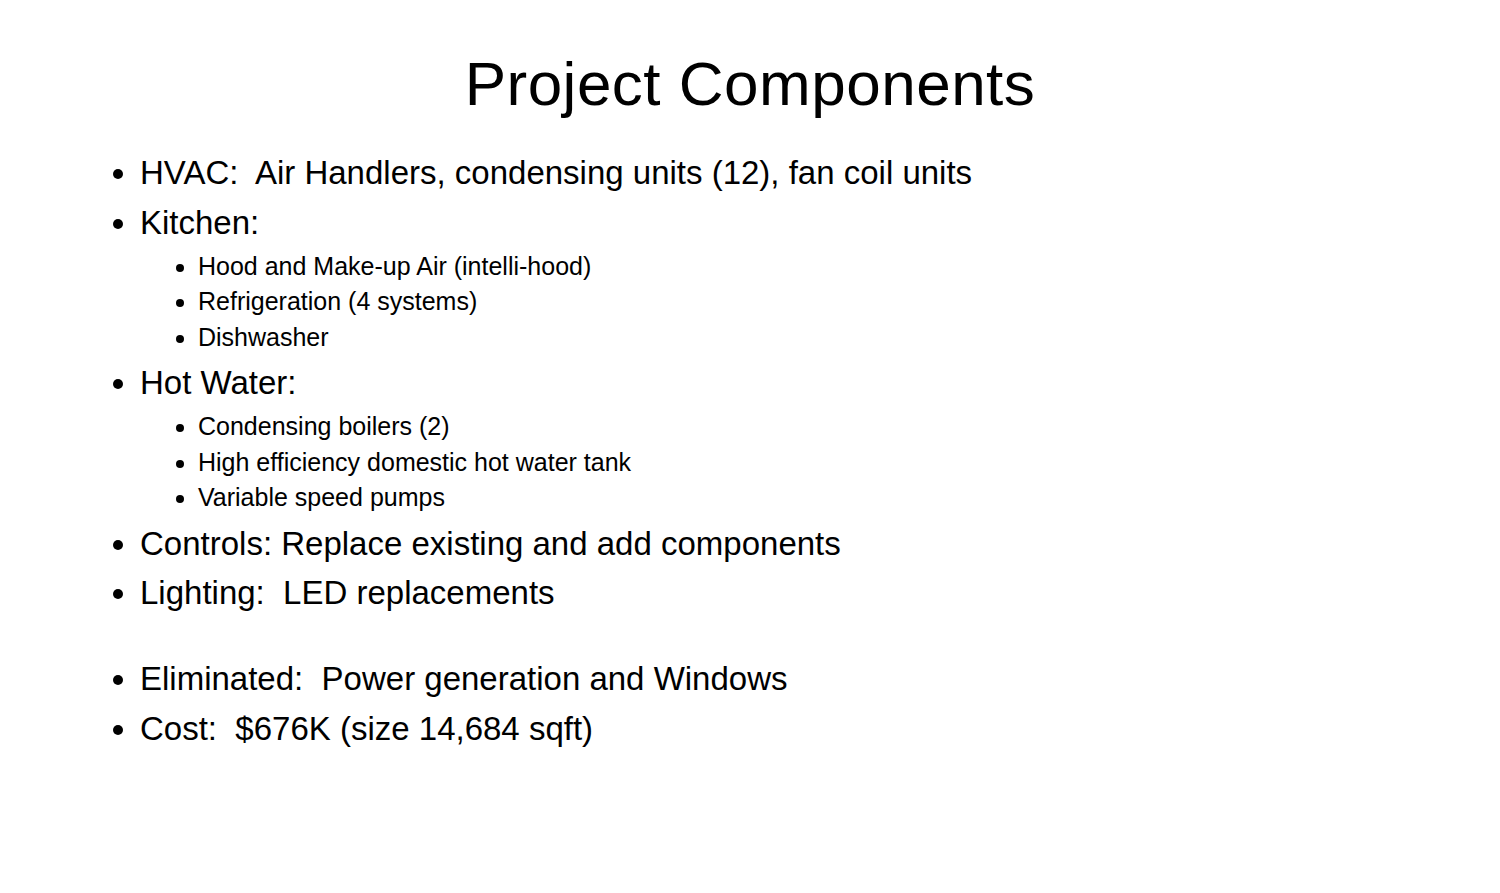Project Components
HVAC: Air Handlers, condensing units (12), fan coil units
Kitchen:
Hood and Make-up Air (intelli-hood)
Refrigeration (4 systems)
Dishwasher
Hot Water:
Condensing boilers (2)
High efficiency domestic hot water tank
Variable speed pumps
Controls: Replace existing and add components
Lighting: LED replacements
Eliminated: Power generation and Windows
Cost: $676K (size 14,684 sqft)